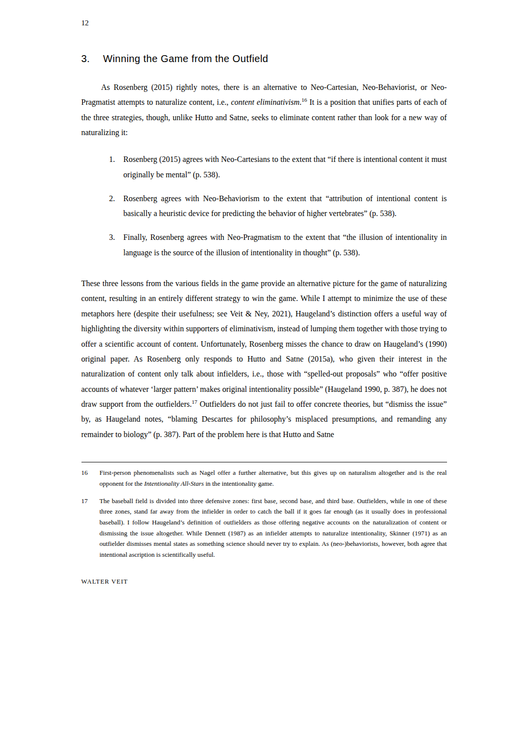12
3. Winning the Game from the Outfield
As Rosenberg (2015) rightly notes, there is an alternative to Neo-Cartesian, Neo-Behaviorist, or Neo-Pragmatist attempts to naturalize content, i.e., content eliminativism.16 It is a position that unifies parts of each of the three strategies, though, unlike Hutto and Satne, seeks to eliminate content rather than look for a new way of naturalizing it:
Rosenberg (2015) agrees with Neo-Cartesians to the extent that “if there is intentional content it must originally be mental” (p. 538).
Rosenberg agrees with Neo-Behaviorism to the extent that “attribution of intentional content is basically a heuristic device for predicting the behavior of higher vertebrates” (p. 538).
Finally, Rosenberg agrees with Neo-Pragmatism to the extent that “the illusion of intentionality in language is the source of the illusion of intentionality in thought” (p. 538).
These three lessons from the various fields in the game provide an alternative picture for the game of naturalizing content, resulting in an entirely different strategy to win the game. While I attempt to minimize the use of these metaphors here (despite their usefulness; see Veit & Ney, 2021), Haugeland’s distinction offers a useful way of highlighting the diversity within supporters of eliminativism, instead of lumping them together with those trying to offer a scientific account of content. Unfortunately, Rosenberg misses the chance to draw on Haugeland’s (1990) original paper. As Rosenberg only responds to Hutto and Satne (2015a), who given their interest in the naturalization of content only talk about infielders, i.e., those with “spelled-out proposals” who “offer positive accounts of whatever ‘larger pattern’ makes original intentionality possible” (Haugeland 1990, p. 387), he does not draw support from the outfielders.17 Outfielders do not just fail to offer concrete theories, but “dismiss the issue” by, as Haugeland notes, “blaming Descartes for philosophy’s misplaced presumptions, and remanding any remainder to biology” (p. 387). Part of the problem here is that Hutto and Satne
16
First-person phenomenalists such as Nagel offer a further alternative, but this gives up on naturalism altogether and is the real opponent for the Intentionality All-Stars in the intentionality game.
17
The baseball field is divided into three defensive zones: first base, second base, and third base. Outfielders, while in one of these three zones, stand far away from the infielder in order to catch the ball if it goes far enough (as it usually does in professional baseball). I follow Haugeland’s definition of outfielders as those offering negative accounts on the naturalization of content or dismissing the issue altogether. While Dennett (1987) as an infielder attempts to naturalize intentionality, Skinner (1971) as an outfielder dismisses mental states as something science should never try to explain. As (neo-)behaviorists, however, both agree that intentional ascription is scientifically useful.
WALTER VEIT